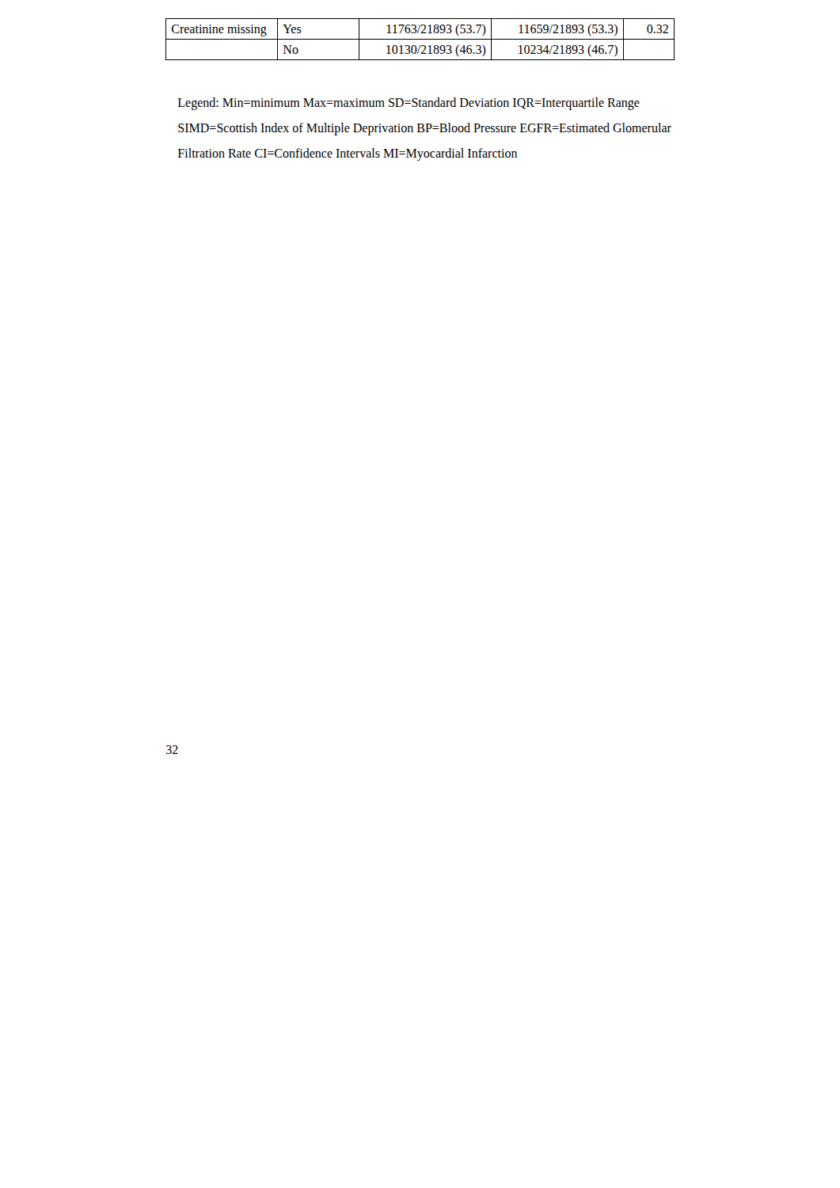| Creatinine missing | Yes | 11763/21893 (53.7) | 11659/21893 (53.3) | 0.32 |
| | No | 10130/21893 (46.3) | 10234/21893 (46.7) | |
Legend: Min=minimum Max=maximum SD=Standard Deviation IQR=Interquartile Range SIMD=Scottish Index of Multiple Deprivation BP=Blood Pressure EGFR=Estimated Glomerular Filtration Rate CI=Confidence Intervals MI=Myocardial Infarction
32